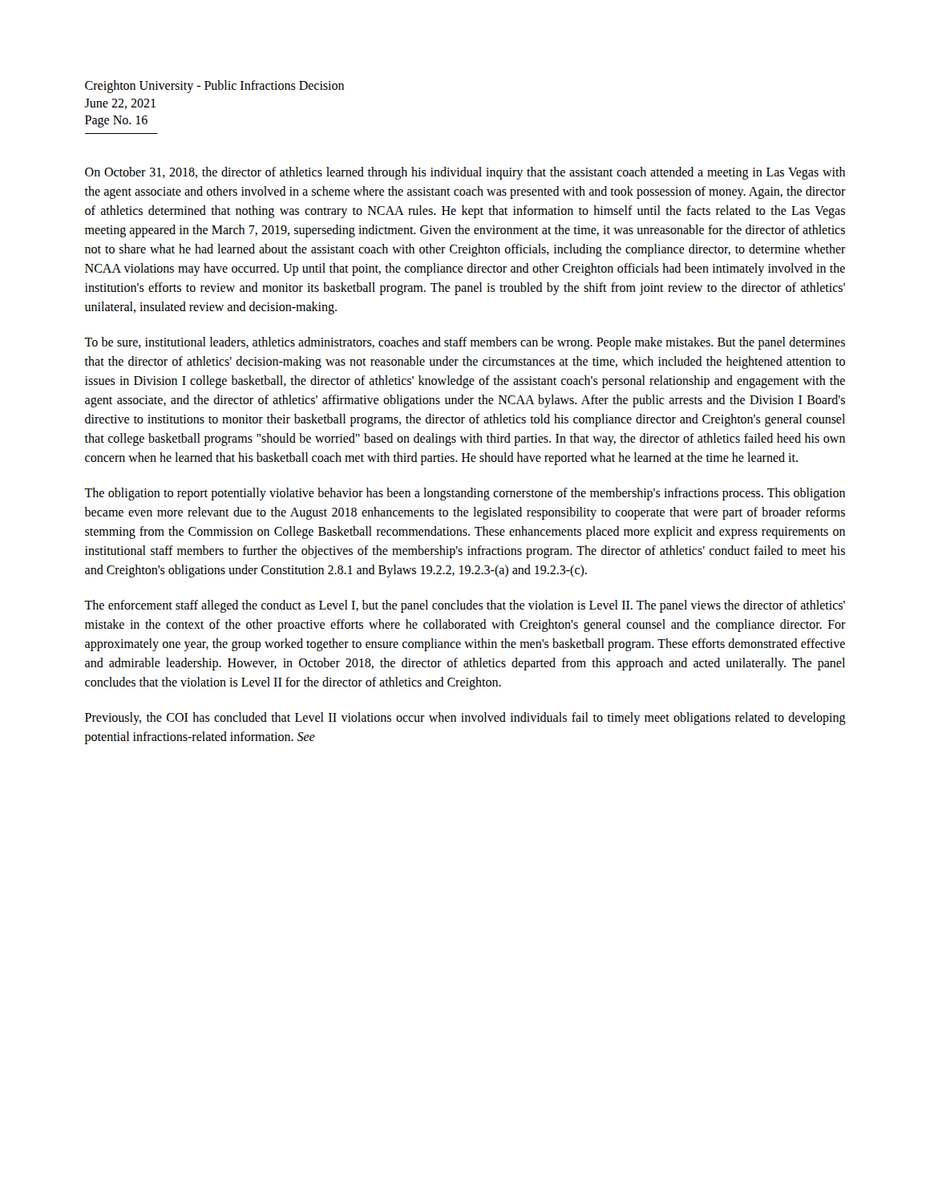Creighton University - Public Infractions Decision
June 22, 2021
Page No. 16
On October 31, 2018, the director of athletics learned through his individual inquiry that the assistant coach attended a meeting in Las Vegas with the agent associate and others involved in a scheme where the assistant coach was presented with and took possession of money. Again, the director of athletics determined that nothing was contrary to NCAA rules. He kept that information to himself until the facts related to the Las Vegas meeting appeared in the March 7, 2019, superseding indictment. Given the environment at the time, it was unreasonable for the director of athletics not to share what he had learned about the assistant coach with other Creighton officials, including the compliance director, to determine whether NCAA violations may have occurred. Up until that point, the compliance director and other Creighton officials had been intimately involved in the institution's efforts to review and monitor its basketball program. The panel is troubled by the shift from joint review to the director of athletics' unilateral, insulated review and decision-making.
To be sure, institutional leaders, athletics administrators, coaches and staff members can be wrong. People make mistakes. But the panel determines that the director of athletics' decision-making was not reasonable under the circumstances at the time, which included the heightened attention to issues in Division I college basketball, the director of athletics' knowledge of the assistant coach's personal relationship and engagement with the agent associate, and the director of athletics' affirmative obligations under the NCAA bylaws. After the public arrests and the Division I Board's directive to institutions to monitor their basketball programs, the director of athletics told his compliance director and Creighton's general counsel that college basketball programs "should be worried" based on dealings with third parties. In that way, the director of athletics failed heed his own concern when he learned that his basketball coach met with third parties. He should have reported what he learned at the time he learned it.
The obligation to report potentially violative behavior has been a longstanding cornerstone of the membership's infractions process. This obligation became even more relevant due to the August 2018 enhancements to the legislated responsibility to cooperate that were part of broader reforms stemming from the Commission on College Basketball recommendations. These enhancements placed more explicit and express requirements on institutional staff members to further the objectives of the membership's infractions program. The director of athletics' conduct failed to meet his and Creighton's obligations under Constitution 2.8.1 and Bylaws 19.2.2, 19.2.3-(a) and 19.2.3-(c).
The enforcement staff alleged the conduct as Level I, but the panel concludes that the violation is Level II. The panel views the director of athletics' mistake in the context of the other proactive efforts where he collaborated with Creighton's general counsel and the compliance director. For approximately one year, the group worked together to ensure compliance within the men's basketball program. These efforts demonstrated effective and admirable leadership. However, in October 2018, the director of athletics departed from this approach and acted unilaterally. The panel concludes that the violation is Level II for the director of athletics and Creighton.
Previously, the COI has concluded that Level II violations occur when involved individuals fail to timely meet obligations related to developing potential infractions-related information. See